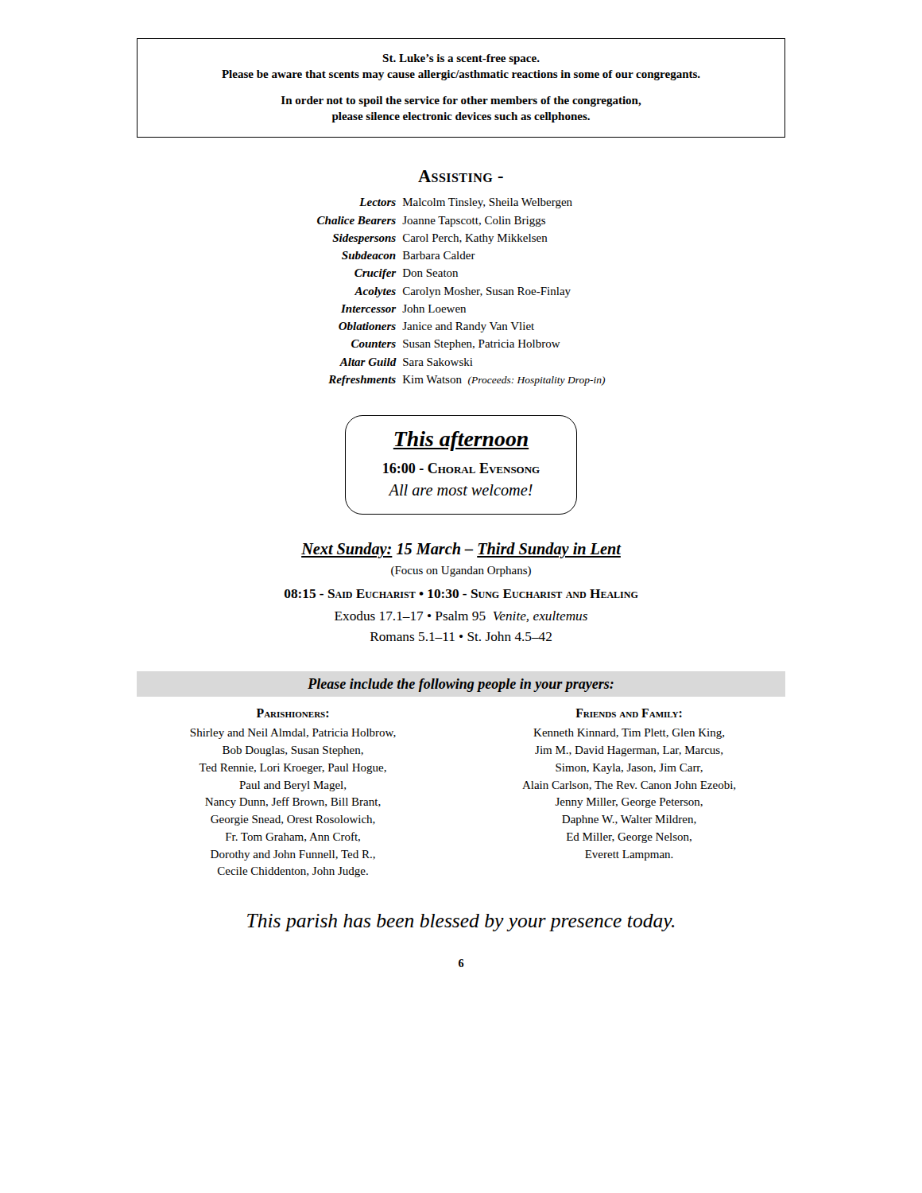St. Luke’s is a scent-free space.
Please be aware that scents may cause allergic/asthmatic reactions in some of our congregants.
In order not to spoil the service for other members of the congregation,
please silence electronic devices such as cellphones.
Assisting -
| Lectors | Malcolm Tinsley, Sheila Welbergen |
| Chalice Bearers | Joanne Tapscott, Colin Briggs |
| Sidespersons | Carol Perch, Kathy Mikkelsen |
| Subdeacon | Barbara Calder |
| Crucifer | Don Seaton |
| Acolytes | Carolyn Mosher, Susan Roe-Finlay |
| Intercessor | John Loewen |
| Oblationers | Janice and Randy Van Vliet |
| Counters | Susan Stephen, Patricia Holbrow |
| Altar Guild | Sara Sakowski |
| Refreshments | Kim Watson (Proceeds: Hospitality Drop-in) |
This afternoon
16:00 - Choral Evensong
All are most welcome!
Next Sunday: 15 March – Third Sunday in Lent
(Focus on Ugandan Orphans)
08:15 - Said Eucharist • 10:30 - Sung Eucharist and Healing
Exodus 17.1–17 • Psalm 95 Venite, exultemus
Romans 5.1–11 • St. John 4.5–42
Please include the following people in your prayers:
Parishioners:
Shirley and Neil Almdal, Patricia Holbrow,
Bob Douglas, Susan Stephen,
Ted Rennie, Lori Kroeger, Paul Hogue,
Paul and Beryl Magel,
Nancy Dunn, Jeff Brown, Bill Brant,
Georgie Snead, Orest Rosolowich,
Fr. Tom Graham, Ann Croft,
Dorothy and John Funnell, Ted R.,
Cecile Chiddenton, John Judge.
Friends and Family:
Kenneth Kinnard, Tim Plett, Glen King,
Jim M., David Hagerman, Lar, Marcus,
Simon, Kayla, Jason, Jim Carr,
Alain Carlson, The Rev. Canon John Ezeobi,
Jenny Miller, George Peterson,
Daphne W., Walter Mildren,
Ed Miller, George Nelson,
Everett Lampman.
This parish has been blessed by your presence today.
6